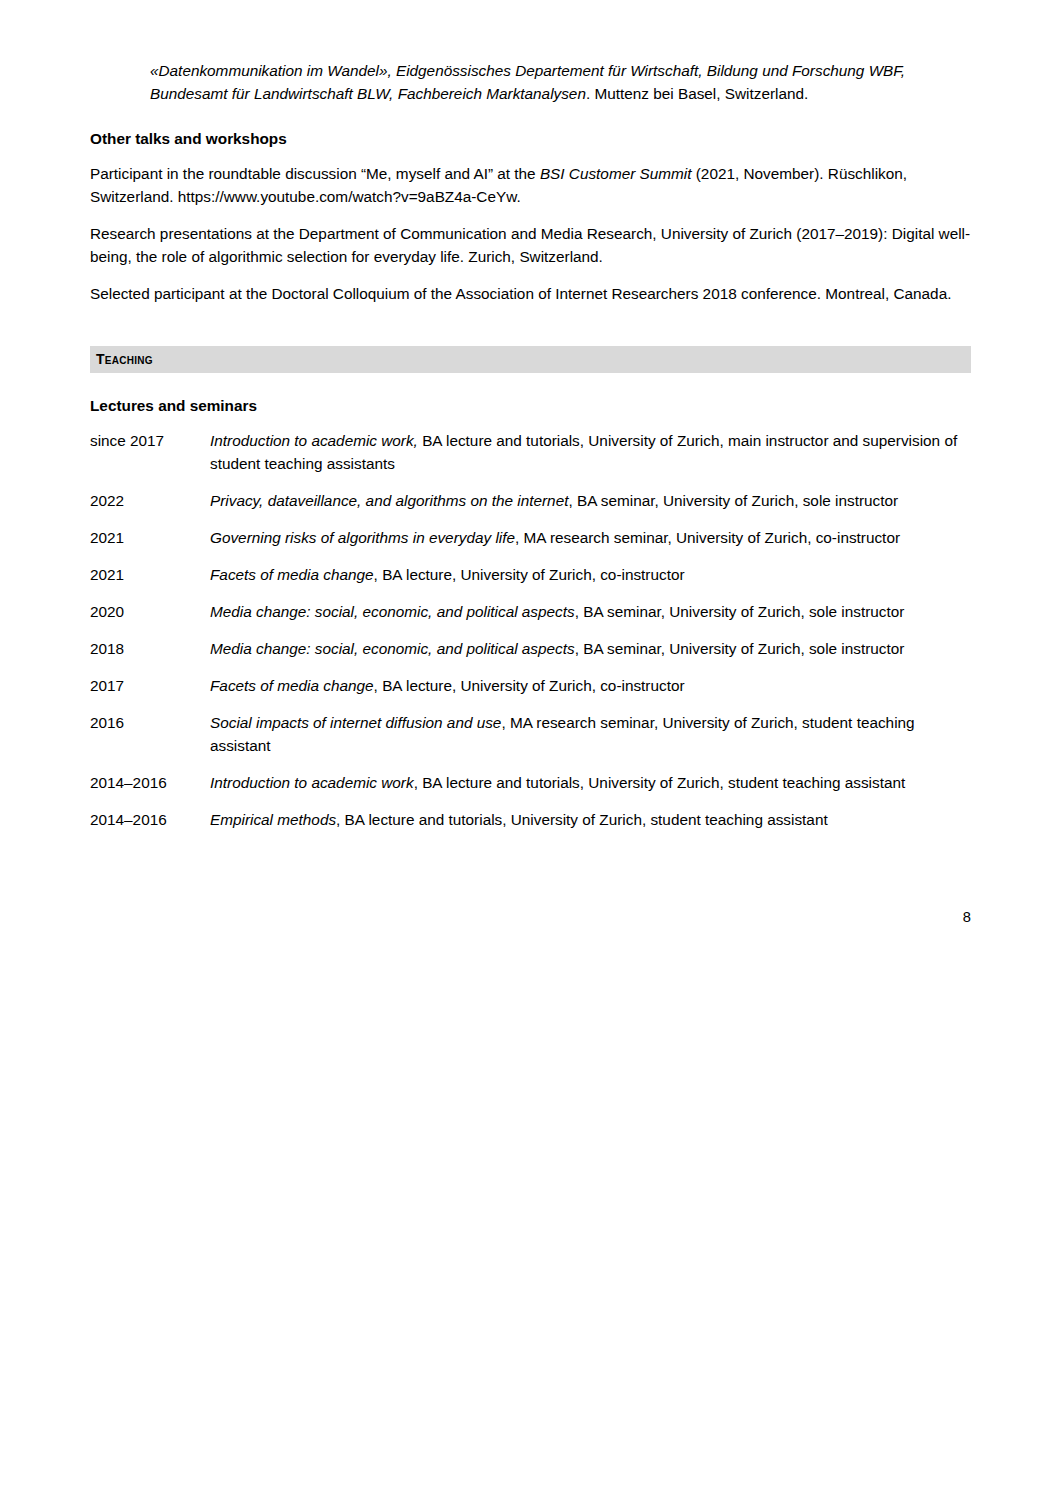«Datenkommunikation im Wandel», Eidgenössisches Departement für Wirtschaft, Bildung und Forschung WBF, Bundesamt für Landwirtschaft BLW, Fachbereich Marktanalysen. Muttenz bei Basel, Switzerland.
Other talks and workshops
Participant in the roundtable discussion “Me, myself and AI” at the BSI Customer Summit (2021, November). Rüschlikon, Switzerland. https://www.youtube.com/watch?v=9aBZ4a-CeYw.
Research presentations at the Department of Communication and Media Research, University of Zurich (2017–2019): Digital well-being, the role of algorithmic selection for everyday life. Zurich, Switzerland.
Selected participant at the Doctoral Colloquium of the Association of Internet Researchers 2018 conference. Montreal, Canada.
Teaching
Lectures and seminars
| since 2017 | Introduction to academic work, BA lecture and tutorials, University of Zurich, main instructor and supervision of student teaching assistants |
| 2022 | Privacy, dataveillance, and algorithms on the internet , BA seminar, University of Zurich, sole instructor |
| 2021 | Governing risks of algorithms in everyday life , MA research seminar, University of Zurich, co-instructor |
| 2021 | Facets of media change , BA lecture, University of Zurich, co-instructor |
| 2020 | Media change: social, economic, and political aspects , BA seminar, University of Zurich, sole instructor |
| 2018 | Media change: social, economic, and political aspects , BA seminar, University of Zurich, sole instructor |
| 2017 | Facets of media change , BA lecture, University of Zurich, co-instructor |
| 2016 | Social impacts of internet diffusion and use , MA research seminar, University of Zurich, student teaching assistant |
| 2014–2016 | Introduction to academic work , BA lecture and tutorials, University of Zurich, student teaching assistant |
| 2014–2016 | Empirical methods , BA lecture and tutorials, University of Zurich, student teaching assistant |
8